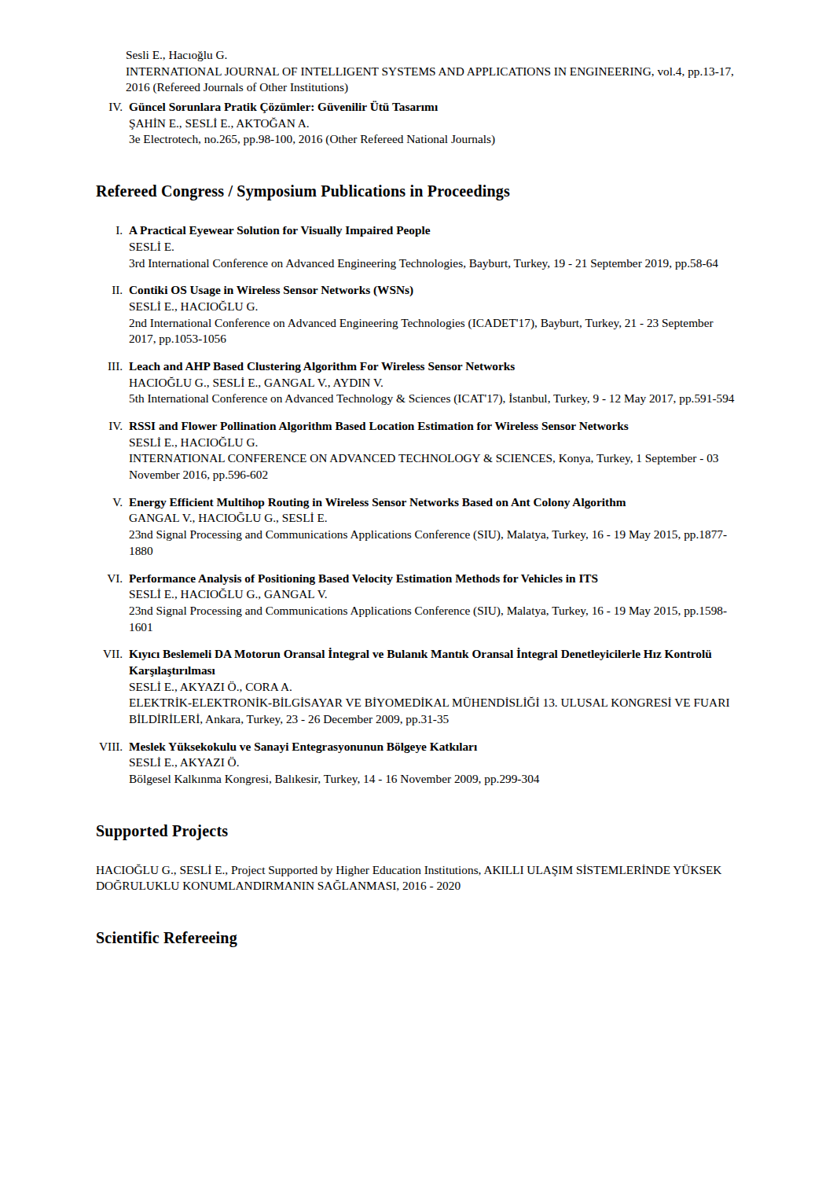Sesli E., Hacıoğlu G.
INTERNATIONAL JOURNAL OF INTELLIGENT SYSTEMS AND APPLICATIONS IN ENGINEERING, vol.4, pp.13-17, 2016 (Refereed Journals of Other Institutions)
Güncel Sorunlara Pratik Çözümler: Güvenilir Ütü Tasarımı
ŞAHİN E., SESLİ E., AKTOĞAN A.
3e Electrotech, no.265, pp.98-100, 2016 (Other Refereed National Journals)
Refereed Congress / Symposium Publications in Proceedings
A Practical Eyewear Solution for Visually Impaired People
SESLİ E.
3rd International Conference on Advanced Engineering Technologies, Bayburt, Turkey, 19 - 21 September 2019, pp.58-64
Contiki OS Usage in Wireless Sensor Networks (WSNs)
SESLİ E., HACIOĞLU G.
2nd International Conference on Advanced Engineering Technologies (ICADET'17), Bayburt, Turkey, 21 - 23 September 2017, pp.1053-1056
Leach and AHP Based Clustering Algorithm For Wireless Sensor Networks
HACIOĞLU G., SESLİ E., GANGAL V., AYDIN V.
5th International Conference on Advanced Technology & Sciences (ICAT'17), İstanbul, Turkey, 9 - 12 May 2017, pp.591-594
RSSI and Flower Pollination Algorithm Based Location Estimation for Wireless Sensor Networks
SESLİ E., HACIOĞLU G.
INTERNATIONAL CONFERENCE ON ADVANCED TECHNOLOGY & SCIENCES, Konya, Turkey, 1 September - 03 November 2016, pp.596-602
Energy Efficient Multihop Routing in Wireless Sensor Networks Based on Ant Colony Algorithm
GANGAL V., HACIOĞLU G., SESLİ E.
23nd Signal Processing and Communications Applications Conference (SIU), Malatya, Turkey, 16 - 19 May 2015, pp.1877-1880
Performance Analysis of Positioning Based Velocity Estimation Methods for Vehicles in ITS
SESLİ E., HACIOĞLU G., GANGAL V.
23nd Signal Processing and Communications Applications Conference (SIU), Malatya, Turkey, 16 - 19 May 2015, pp.1598-1601
Kıyıcı Beslemeli DA Motorun Oransal İntegral ve Bulanık Mantık Oransal İntegral Denetleyicilerle Hız Kontrolü Karşılaştırılması
SESLİ E., AKYAZI Ö., CORA A.
ELEKTRİK-ELEKTRONİK-BİLGİSAYAR VE BİYOMEDİKAL MÜHENDİSLİĞİ 13. ULUSAL KONGRESİ VE FUARI BİLDİRİLERİ, Ankara, Turkey, 23 - 26 December 2009, pp.31-35
Meslek Yüksekokulu ve Sanayi Entegrasyonunun Bölgeye Katkıları
SESLİ E., AKYAZI Ö.
Bölgesel Kalkınma Kongresi, Balıkesir, Turkey, 14 - 16 November 2009, pp.299-304
Supported Projects
HACIOĞLU G., SESLİ E., Project Supported by Higher Education Institutions, AKILLI ULAŞIM SİSTEMLERİNDE YÜKSEK DOĞRULUKLU KONUMLANDIRMANIN SAĞLANMASI, 2016 - 2020
Scientific Refereeing